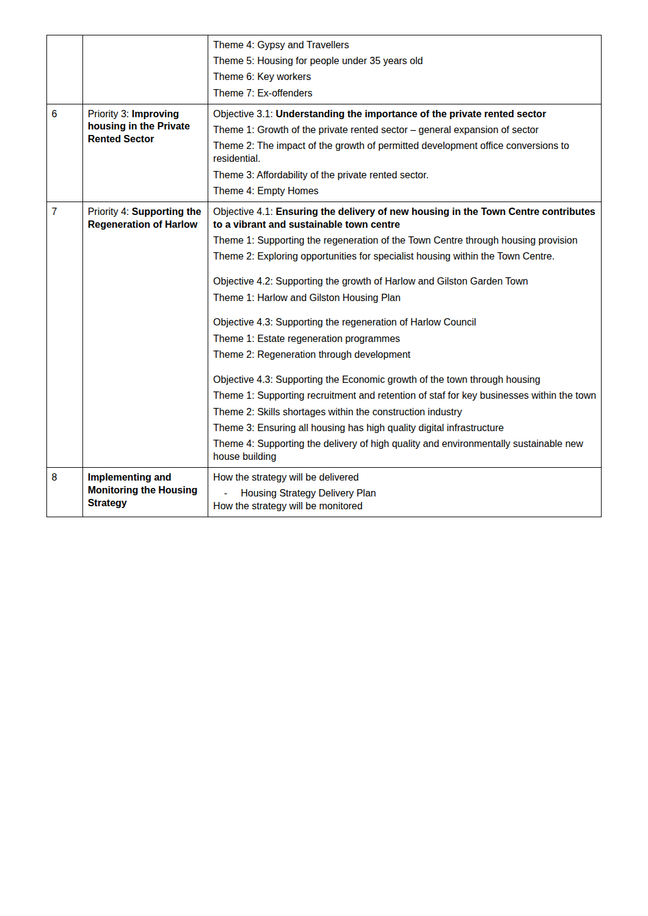| | | Theme 4: Gypsy and Travellers Theme 5: Housing for people under 35 years old Theme 6: Key workers Theme 7: Ex-offenders |
| 6 | Priority 3: Improving housing in the Private Rented Sector | Objective 3.1: Understanding the importance of the private rented sector Theme 1: Growth of the private rented sector – general expansion of sector Theme 2: The impact of the growth of permitted development office conversions to residential. Theme 3: Affordability of the private rented sector. Theme 4: Empty Homes |
| 7 | Priority 4: Supporting the Regeneration of Harlow | Objective 4.1: Ensuring the delivery of new housing in the Town Centre contributes to a vibrant and sustainable town centre Theme 1: Supporting the regeneration of the Town Centre through housing provision Theme 2: Exploring opportunities for specialist housing within the Town Centre. Objective 4.2: Supporting the growth of Harlow and Gilston Garden Town Theme 1: Harlow and Gilston Housing Plan Objective 4.3: Supporting the regeneration of Harlow Council Theme 1: Estate regeneration programmes Theme 2: Regeneration through development Objective 4.3: Supporting the Economic growth of the town through housing Theme 1: Supporting recruitment and retention of staf for key businesses within the town Theme 2: Skills shortages within the construction industry Theme 3: Ensuring all housing has high quality digital infrastructure Theme 4: Supporting the delivery of high quality and environmentally sustainable new house building |
| 8 | Implementing and Monitoring the Housing Strategy | How the strategy will be delivered - Housing Strategy Delivery Plan How the strategy will be monitored |